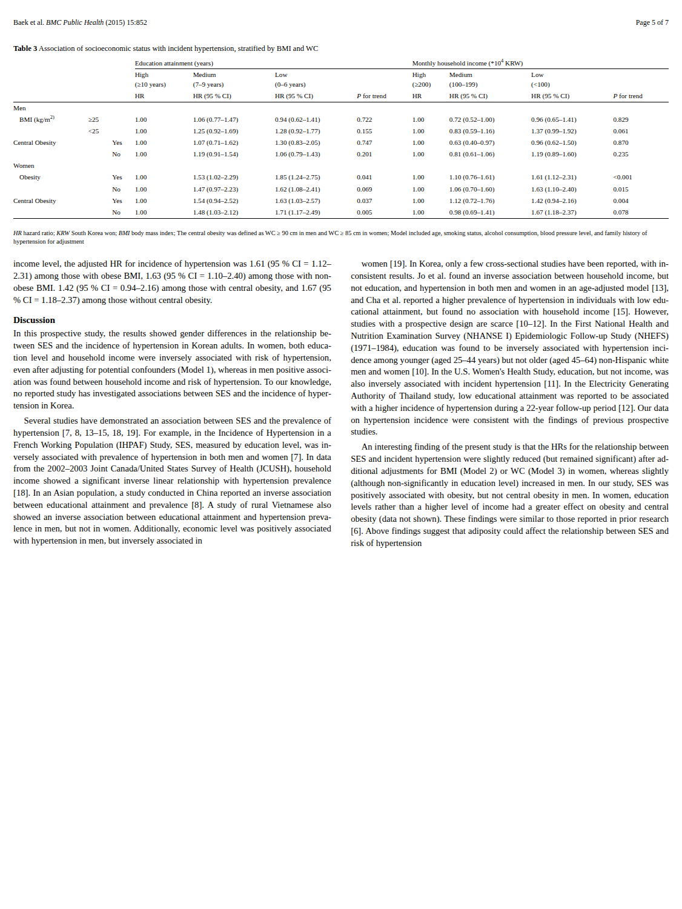Baek et al. BMC Public Health (2015) 15:852
Page 5 of 7
Table 3 Association of socioeconomic status with incident hypertension, stratified by BMI and WC
| | Education attainment (years) | Monthly household income (*10 4 KRW) |
| --- | --- | --- |
| | High (≥10 years) | Medium (7–9 years) | Low (0–6 years) | | High (≥200) | Medium (100–199) | Low (<100) | |
| | HR | HR (95 % CI) | HR (95 % CI) | P for trend | HR | HR (95 % CI) | HR (95 % CI) | P for trend |
| Men | |
| BMI (kg/m 2) | ≥25 | | 1.00 | 1.06 (0.77–1.47) | 0.94 (0.62–1.41) | 0.722 | 1.00 | 0.72 (0.52–1.00) | 0.96 (0.65–1.41) | 0.829 |
| | <25 | | 1.00 | 1.25 (0.92–1.69) | 1.28 (0.92–1.77) | 0.155 | 1.00 | 0.83 (0.59–1.16) | 1.37 (0.99–1.92) | 0.061 |
| Central Obesity | Yes | 1.00 | 1.07 (0.71–1.62) | 1.30 (0.83–2.05) | 0.747 | 1.00 | 0.63 (0.40–0.97) | 0.96 (0.62–1.50) | 0.870 |
| | No | 1.00 | 1.19 (0.91–1.54) | 1.06 (0.79–1.43) | 0.201 | 1.00 | 0.81 (0.61–1.06) | 1.19 (0.89–1.60) | 0.235 |
| Women | |
| Obesity | | Yes | 1.00 | 1.53 (1.02–2.29) | 1.85 (1.24–2.75) | 0.041 | 1.00 | 1.10 (0.76–1.61) | 1.61 (1.12–2.31) | <0.001 |
| | | No | 1.00 | 1.47 (0.97–2.23) | 1.62 (1.08–2.41) | 0.069 | 1.00 | 1.06 (0.70–1.60) | 1.63 (1.10–2.40) | 0.015 |
| Central Obesity | Yes | 1.00 | 1.54 (0.94–2.52) | 1.63 (1.03–2.57) | 0.037 | 1.00 | 1.12 (0.72–1.76) | 1.42 (0.94–2.16) | 0.004 |
| | No | 1.00 | 1.48 (1.03–2.12) | 1.71 (1.17–2.49) | 0.005 | 1.00 | 0.98 (0.69–1.41) | 1.67 (1.18–2.37) | 0.078 |
HR hazard ratio; KRW South Korea won; BMI body mass index; The central obesity was defined as WC ≥ 90 cm in men and WC ≥ 85 cm in women; Model included age, smoking status, alcohol consumption, blood pressure level, and family history of hypertension for adjustment
income level, the adjusted HR for incidence of hypertension was 1.61 (95 % CI = 1.12–2.31) among those with obese BMI, 1.63 (95 % CI = 1.10–2.40) among those with non-obese BMI. 1.42 (95 % CI = 0.94–2.16) among those with central obesity, and 1.67 (95 % CI = 1.18–2.37) among those without central obesity.
Discussion
In this prospective study, the results showed gender differences in the relationship between SES and the incidence of hypertension in Korean adults. In women, both education level and household income were inversely associated with risk of hypertension, even after adjusting for potential confounders (Model 1), whereas in men positive association was found between household income and risk of hypertension. To our knowledge, no reported study has investigated associations between SES and the incidence of hypertension in Korea.
Several studies have demonstrated an association between SES and the prevalence of hypertension [7, 8, 13–15, 18, 19]. For example, in the Incidence of Hypertension in a French Working Population (IHPAF) Study, SES, measured by education level, was inversely associated with prevalence of hypertension in both men and women [7]. In data from the 2002–2003 Joint Canada/United States Survey of Health (JCUSH), household income showed a significant inverse linear relationship with hypertension prevalence [18]. In an Asian population, a study conducted in China reported an inverse association between educational attainment and prevalence [8]. A study of rural Vietnamese also showed an inverse association between educational attainment and hypertension prevalence in men, but not in women. Additionally, economic level was positively associated with hypertension in men, but inversely associated in
women [19]. In Korea, only a few cross-sectional studies have been reported, with inconsistent results. Jo et al. found an inverse association between household income, but not education, and hypertension in both men and women in an age-adjusted model [13], and Cha et al. reported a higher prevalence of hypertension in individuals with low educational attainment, but found no association with household income [15]. However, studies with a prospective design are scarce [10–12]. In the First National Health and Nutrition Examination Survey (NHANSE I) Epidemiologic Follow-up Study (NHEFS) (1971–1984), education was found to be inversely associated with hypertension incidence among younger (aged 25–44 years) but not older (aged 45–64) non-Hispanic white men and women [10]. In the U.S. Women's Health Study, education, but not income, was also inversely associated with incident hypertension [11]. In the Electricity Generating Authority of Thailand study, low educational attainment was reported to be associated with a higher incidence of hypertension during a 22-year follow-up period [12]. Our data on hypertension incidence were consistent with the findings of previous prospective studies.
An interesting finding of the present study is that the HRs for the relationship between SES and incident hypertension were slightly reduced (but remained significant) after additional adjustments for BMI (Model 2) or WC (Model 3) in women, whereas slightly (although non-significantly in education level) increased in men. In our study, SES was positively associated with obesity, but not central obesity in men. In women, education levels rather than a higher level of income had a greater effect on obesity and central obesity (data not shown). These findings were similar to those reported in prior research [6]. Above findings suggest that adiposity could affect the relationship between SES and risk of hypertension